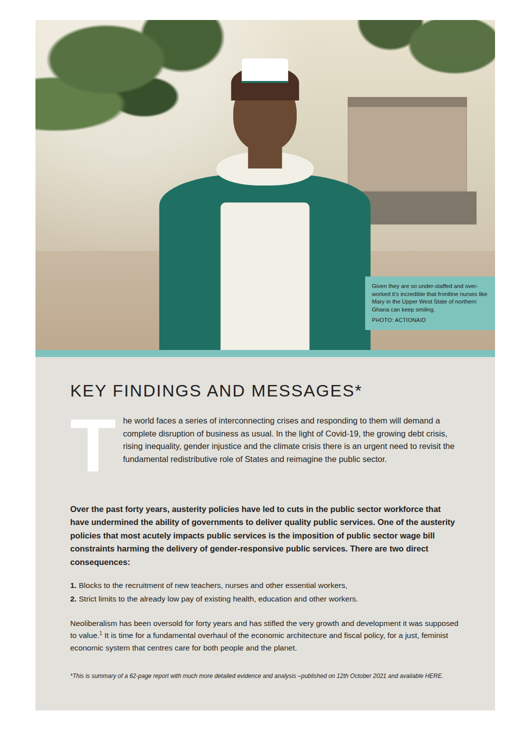Given they are so under-staffed and over-worked it’s incredible that frontline nurses like Mary in the Upper West State of northern Ghana can keep smiling.
PHOTO: ACTIONAID
KEY FINDINGS AND MESSAGES*
The world faces a series of interconnecting crises and responding to them will demand a complete disruption of business as usual. In the light of Covid-19, the growing debt crisis, rising inequality, gender injustice and the climate crisis there is an urgent need to revisit the fundamental redistributive role of States and reimagine the public sector.
Over the past forty years, austerity policies have led to cuts in the public sector workforce that have undermined the ability of governments to deliver quality public services. One of the austerity policies that most acutely impacts public services is the imposition of public sector wage bill constraints harming the delivery of gender-responsive public services. There are two direct consequences:
1. Blocks to the recruitment of new teachers, nurses and other essential workers,
2. Strict limits to the already low pay of existing health, education and other workers.
Neoliberalism has been oversold for forty years and has stifled the very growth and development it was supposed to value.1 It is time for a fundamental overhaul of the economic architecture and fiscal policy, for a just, feminist economic system that centres care for both people and the planet.
*This is summary of a 62-page report with much more detailed evidence and analysis –published on 12th October 2021 and available HERE.